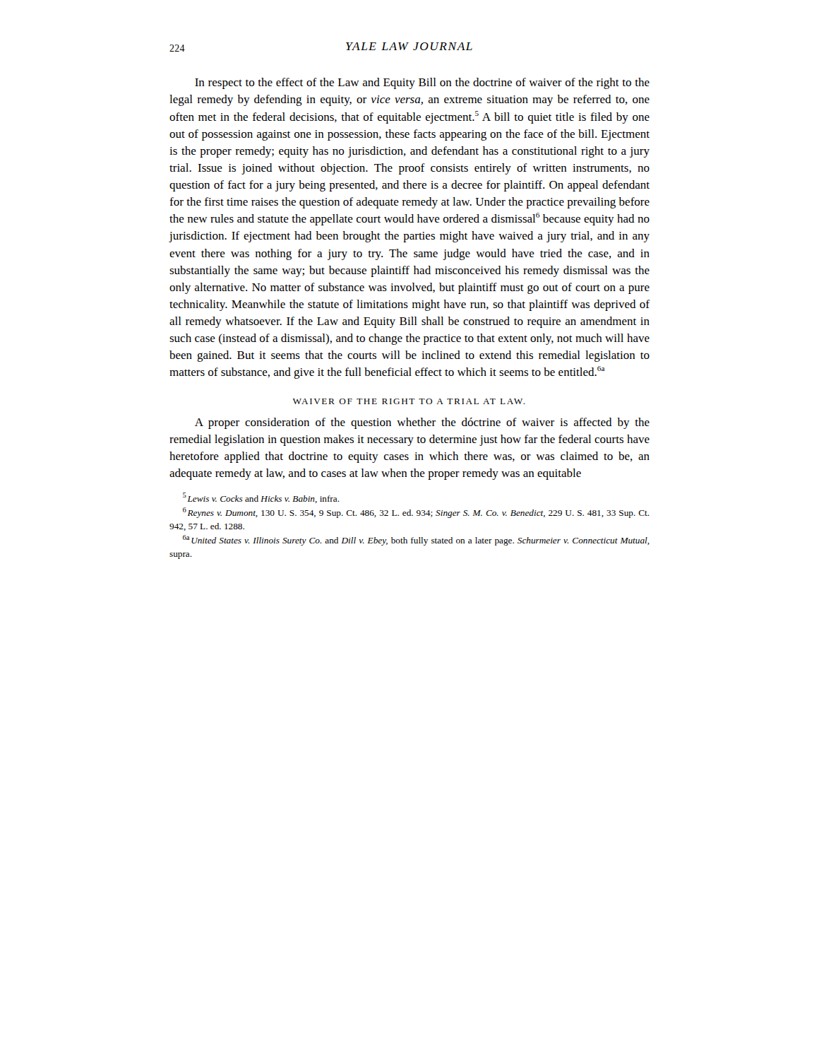224 YALE LAW JOURNAL
In respect to the effect of the Law and Equity Bill on the doctrine of waiver of the right to the legal remedy by defending in equity, or vice versa, an extreme situation may be referred to, one often met in the federal decisions, that of equitable ejectment.5 A bill to quiet title is filed by one out of possession against one in possession, these facts appearing on the face of the bill. Ejectment is the proper remedy; equity has no jurisdiction, and defendant has a constitutional right to a jury trial. Issue is joined without objection. The proof consists entirely of written instruments, no question of fact for a jury being presented, and there is a decree for plaintiff. On appeal defendant for the first time raises the question of adequate remedy at law. Under the practice prevailing before the new rules and statute the appellate court would have ordered a dismissal6 because equity had no jurisdiction. If ejectment had been brought the parties might have waived a jury trial, and in any event there was nothing for a jury to try. The same judge would have tried the case, and in substantially the same way; but because plaintiff had misconceived his remedy dismissal was the only alternative. No matter of substance was involved, but plaintiff must go out of court on a pure technicality. Meanwhile the statute of limitations might have run, so that plaintiff was deprived of all remedy whatsoever. If the Law and Equity Bill shall be construed to require an amendment in such case (instead of a dismissal), and to change the practice to that extent only, not much will have been gained. But it seems that the courts will be inclined to extend this remedial legislation to matters of substance, and give it the full beneficial effect to which it seems to be entitled.6a
WAIVER OF THE RIGHT TO A TRIAL AT LAW.
A proper consideration of the question whether the dóctrine of waiver is affected by the remedial legislation in question makes it necessary to determine just how far the federal courts have heretofore applied that doctrine to equity cases in which there was, or was claimed to be, an adequate remedy at law, and to cases at law when the proper remedy was an equitable
5 Lewis v. Cocks and Hicks v. Babin, infra.
6 Reynes v. Dumont, 130 U. S. 354, 9 Sup. Ct. 486, 32 L. ed. 934; Singer S. M. Co. v. Benedict, 229 U. S. 481, 33 Sup. Ct. 942, 57 L. ed. 1288.
6a United States v. Illinois Surety Co. and Dill v. Ebey, both fully stated on a later page. Schurmeier v. Connecticut Mutual, supra.